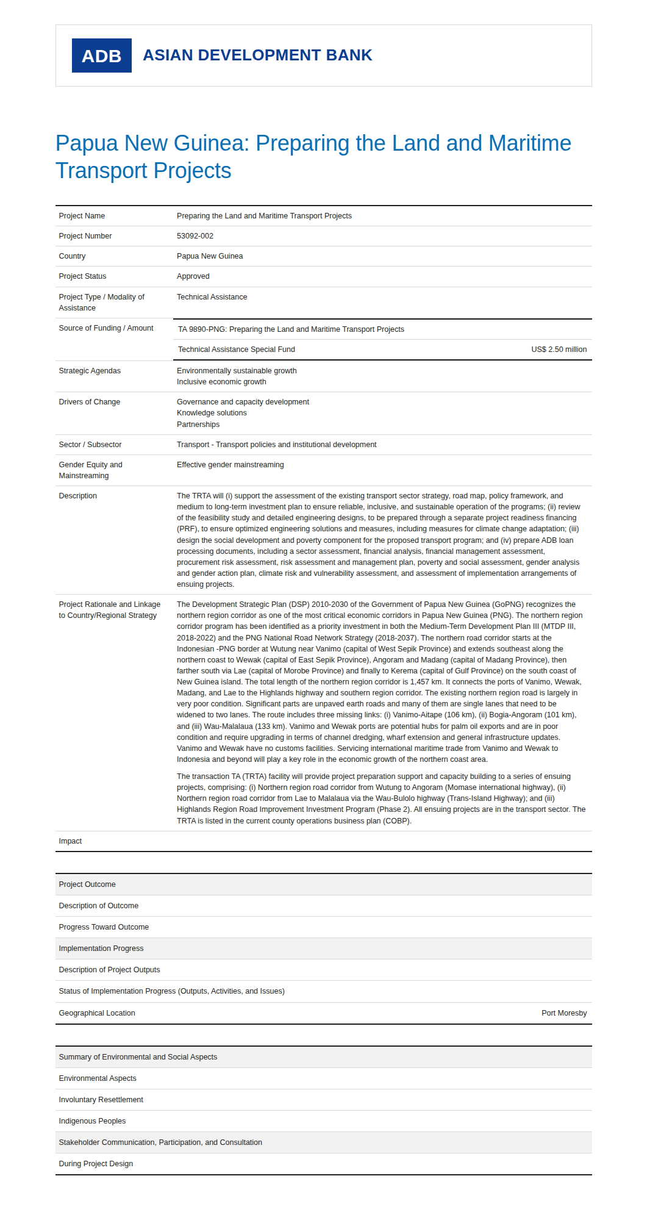ADB
ASIAN DEVELOPMENT BANK
Papua New Guinea: Preparing the Land and Maritime
Transport Projects
| Project Name | Preparing the Land and Maritime Transport Projects |
| Project Number | 53092-002 |
| Country | Papua New Guinea |
| Project Status | Approved |
| Project Type / Modality of Assistance | Technical Assistance |
| Source of Funding / Amount | / TA 9890-PNG: Preparing the Land and Maritime Transport Projects / / Technical Assistance Special Fund / US$ 2.50 million / |
| Strategic Agendas | Environmentally sustainable growth Inclusive economic growth |
| Drivers of Change | Governance and capacity development Knowledge solutions Partnerships |
| Sector / Subsector | Transport - Transport policies and institutional development |
| Gender Equity and Mainstreaming | Effective gender mainstreaming |
| Description | The TRTA will (i) support the assessment of the existing transport sector strategy, road map, policy framework, and medium to long-term investment plan to ensure reliable, inclusive, and sustainable operation of the programs; (ii) review of the feasibility study and detailed engineering designs, to be prepared through a separate project readiness financing (PRF), to ensure optimized engineering solutions and measures, including measures for climate change adaptation; (iii) design the social development and poverty component for the proposed transport program; and (iv) prepare ADB loan processing documents, including a sector assessment, financial analysis, financial management assessment, procurement risk assessment, risk assessment and management plan, poverty and social assessment, gender analysis and gender action plan, climate risk and vulnerability assessment, and assessment of implementation arrangements of ensuing projects. |
| Project Rationale and Linkage to Country/Regional Strategy | The Development Strategic Plan (DSP) 2010-2030 of the Government of Papua New Guinea (GoPNG) recognizes the northern region corridor as one of the most critical economic corridors in Papua New Guinea (PNG). The northern region corridor program has been identified as a priority investment in both the Medium-Term Development Plan III (MTDP III, 2018-2022) and the PNG National Road Network Strategy (2018-2037). The northern road corridor starts at the Indonesian -PNG border at Wutung near Vanimo (capital of West Sepik Province) and extends southeast along the northern coast to Wewak (capital of East Sepik Province), Angoram and Madang (capital of Madang Province), then farther south via Lae (capital of Morobe Province) and finally to Kerema (capital of Gulf Province) on the south coast of New Guinea island. The total length of the northern region corridor is 1,457 km. It connects the ports of Vanimo, Wewak, Madang, and Lae to the Highlands highway and southern region corridor. The existing northern region road is largely in very poor condition. Significant parts are unpaved earth roads and many of them are single lanes that need to be widened to two lanes. The route includes three missing links: (i) Vanimo-Aitape (106 km), (ii) Bogia-Angoram (101 km), and (iii) Wau-Malalaua (133 km). Vanimo and Wewak ports are potential hubs for palm oil exports and are in poor condition and require upgrading in terms of channel dredging, wharf extension and general infrastructure updates. Vanimo and Wewak have no customs facilities. Servicing international maritime trade from Vanimo and Wewak to Indonesia and beyond will play a key role in the economic growth of the northern coast area. The transaction TA (TRTA) facility will provide project preparation support and capacity building to a series of ensuing projects, comprising: (i) Northern region road corridor from Wutung to Angoram (Momase international highway), (ii) Northern region road corridor from Lae to Malalaua via the Wau-Bulolo highway (Trans-Island Highway); and (iii) Highlands Region Road Improvement Investment Program (Phase 2). All ensuing projects are in the transport sector. The TRTA is listed in the current county operations business plan (COBP). |
| Impact | |
| Project Outcome |
| Description of Outcome |
| Progress Toward Outcome |
| Implementation Progress |
| Description of Project Outputs |
| Status of Implementation Progress (Outputs, Activities, and Issues) |
| Geographical Location | Port Moresby |
| Summary of Environmental and Social Aspects |
| Environmental Aspects |
| Involuntary Resettlement |
| Indigenous Peoples |
| Stakeholder Communication, Participation, and Consultation |
| During Project Design |